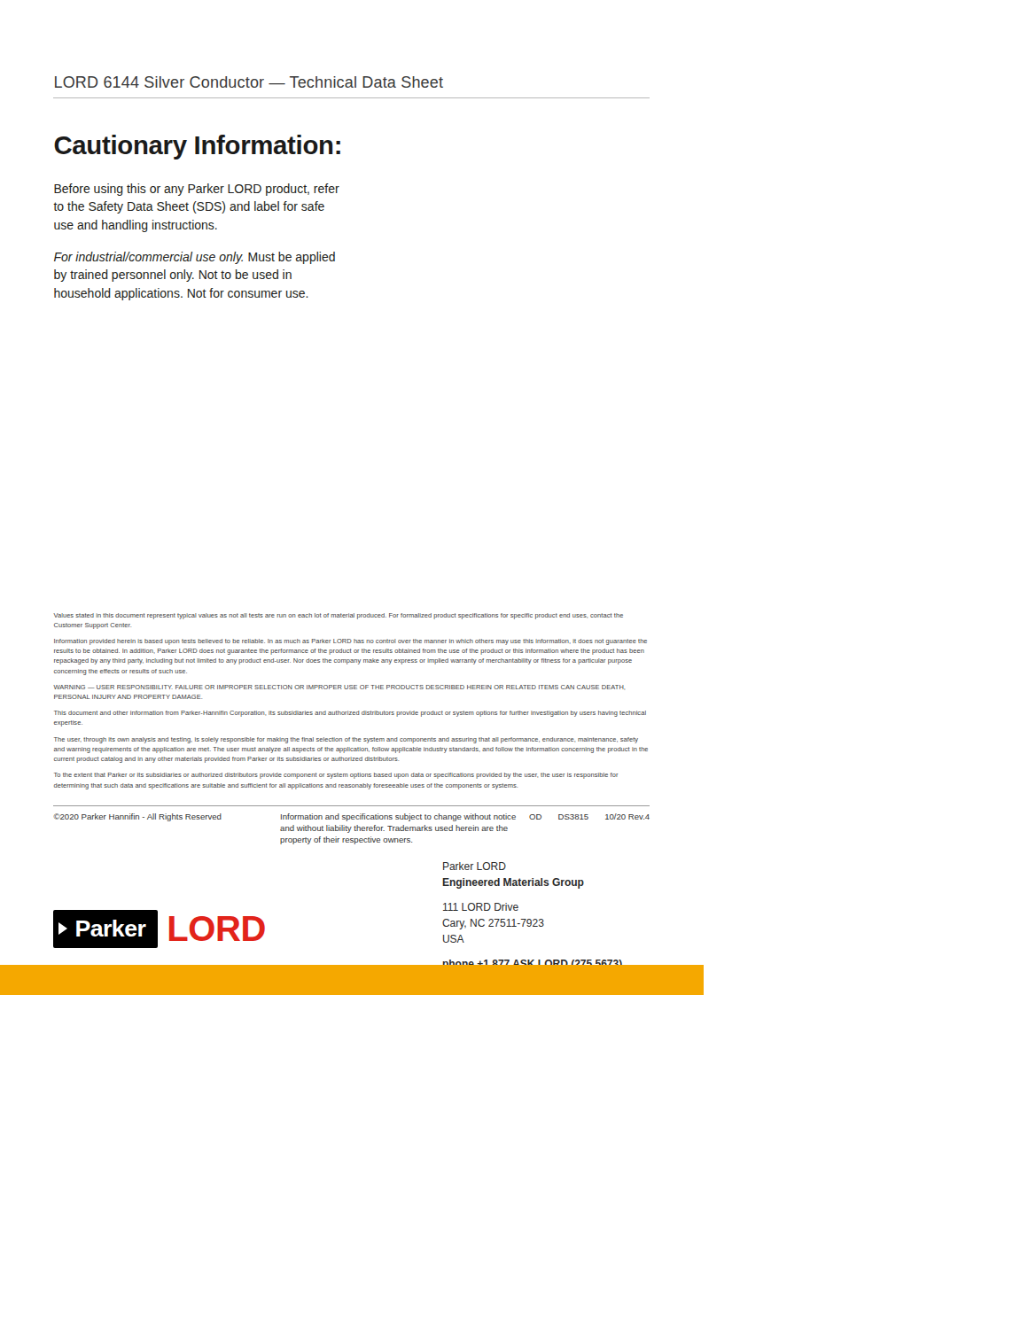LORD 6144 Silver Conductor — Technical Data Sheet
Cautionary Information:
Before using this or any Parker LORD product, refer to the Safety Data Sheet (SDS) and label for safe use and handling instructions.
For industrial/commercial use only. Must be applied by trained personnel only. Not to be used in household applications. Not for consumer use.
Values stated in this document represent typical values as not all tests are run on each lot of material produced. For formalized product specifications for specific product end uses, contact the Customer Support Center.
Information provided herein is based upon tests believed to be reliable. In as much as Parker LORD has no control over the manner in which others may use this information, it does not guarantee the results to be obtained. In addition, Parker LORD does not guarantee the performance of the product or the results obtained from the use of the product or this information where the product has been repackaged by any third party, including but not limited to any product end-user. Nor does the company make any express or implied warranty of merchantability or fitness for a particular purpose concerning the effects or results of such use.
WARNING — USER RESPONSIBILITY. FAILURE OR IMPROPER SELECTION OR IMPROPER USE OF THE PRODUCTS DESCRIBED HEREIN OR RELATED ITEMS CAN CAUSE DEATH, PERSONAL INJURY AND PROPERTY DAMAGE.
This document and other information from Parker-Hannifin Corporation, its subsidiaries and authorized distributors provide product or system options for further investigation by users having technical expertise.
The user, through its own analysis and testing, is solely responsible for making the final selection of the system and components and assuring that all performance, endurance, maintenance, safety and warning requirements of the application are met. The user must analyze all aspects of the application, follow applicable industry standards, and follow the information concerning the product in the current product catalog and in any other materials provided from Parker or its subsidiaries or authorized distributors.
To the extent that Parker or its subsidiaries or authorized distributors provide component or system options based upon data or specifications provided by the user, the user is responsible for determining that such data and specifications are suitable and sufficient for all applications and reasonably foreseeable uses of the components or systems.
©2020 Parker Hannifin - All Rights Reserved
Information and specifications subject to change without notice and without liability therefor. Trademarks used herein are the property of their respective owners.
OD DS381510/20 Rev.4
Parker LORD
Engineered Materials Group
111 LORD Drive
Cary, NC 27511-7923
USA
phone +1 877 ASK LORD (275 5673)
www.lord.com
Parker
LORD